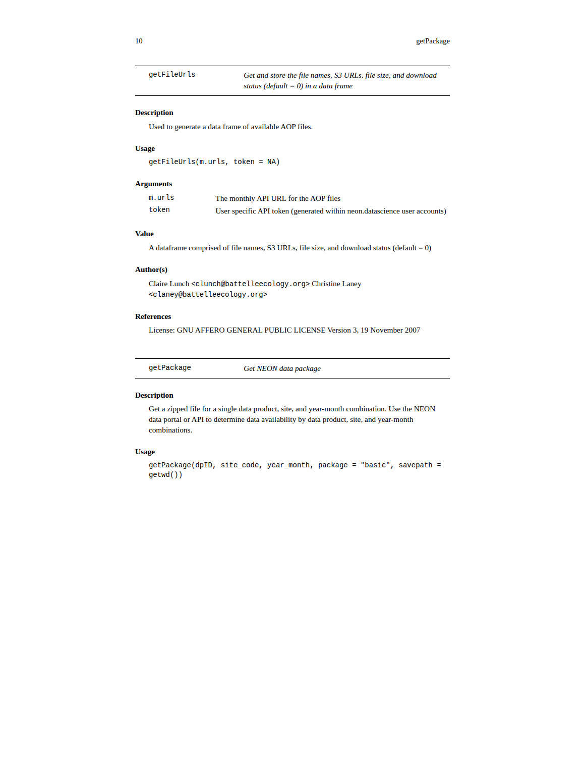10 getPackage
getFileUrls
Get and store the file names, S3 URLs, file size, and download status (default = 0) in a data frame
Description
Used to generate a data frame of available AOP files.
Usage
getFileUrls(m.urls, token = NA)
Arguments
| m.urls | The monthly API URL for the AOP files |
| token | User specific API token (generated within neon.datascience user accounts) |
Value
A dataframe comprised of file names, S3 URLs, file size, and download status (default = 0)
Author(s)
Claire Lunch <clunch@battelleecology.org> Christine Laney <claney@battelleecology.org>
References
License: GNU AFFERO GENERAL PUBLIC LICENSE Version 3, 19 November 2007
getPackage
Get NEON data package
Description
Get a zipped file for a single data product, site, and year-month combination. Use the NEON data portal or API to determine data availability by data product, site, and year-month combinations.
Usage
getPackage(dpID, site_code, year_month, package = "basic", savepath = getwd())